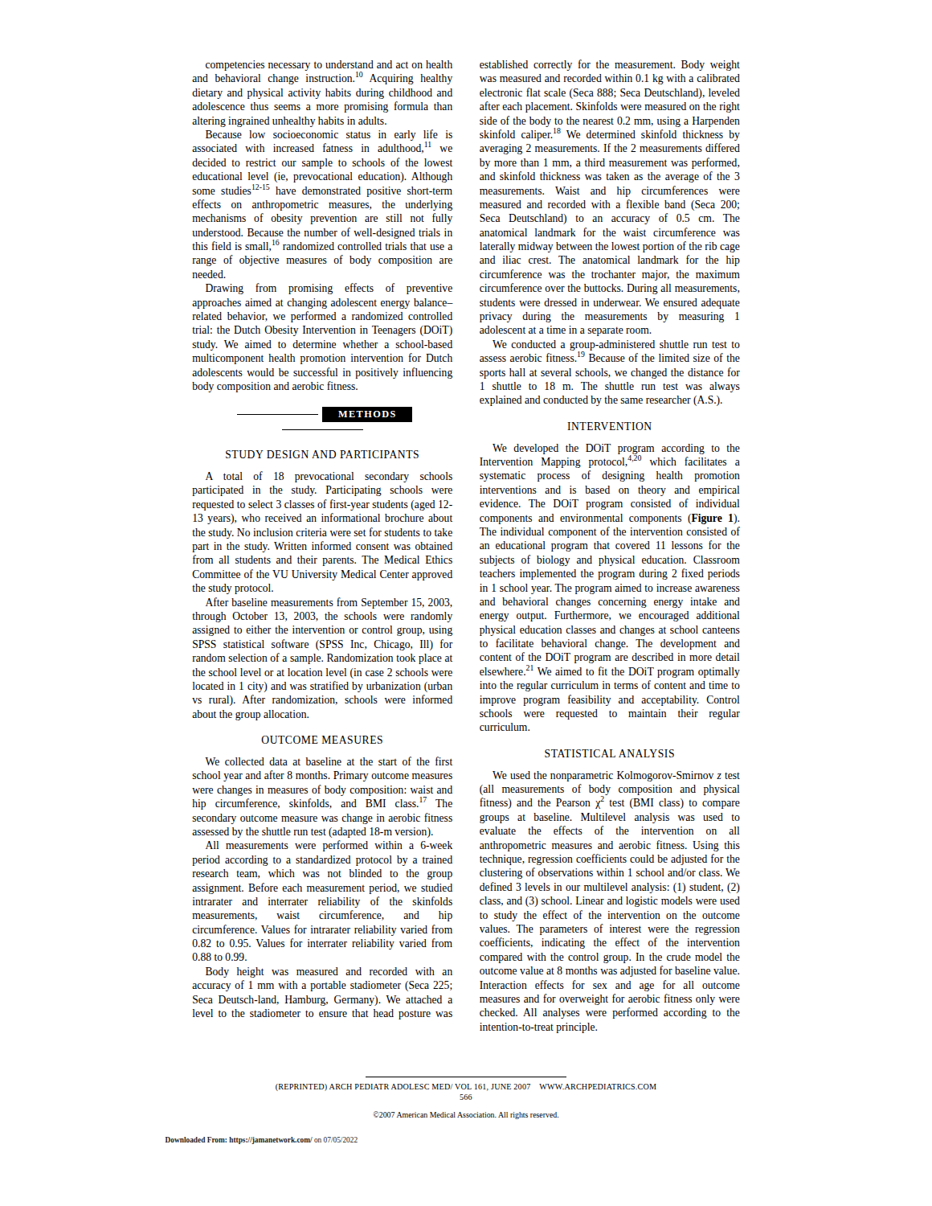competencies necessary to understand and act on health and behavioral change instruction.10 Acquiring healthy dietary and physical activity habits during childhood and adolescence thus seems a more promising formula than altering ingrained unhealthy habits in adults.
Because low socioeconomic status in early life is associated with increased fatness in adulthood,11 we decided to restrict our sample to schools of the lowest educational level (ie, prevocational education). Although some studies12-15 have demonstrated positive short-term effects on anthropometric measures, the underlying mechanisms of obesity prevention are still not fully understood. Because the number of well-designed trials in this field is small,16 randomized controlled trials that use a range of objective measures of body composition are needed.
Drawing from promising effects of preventive approaches aimed at changing adolescent energy balance–related behavior, we performed a randomized controlled trial: the Dutch Obesity Intervention in Teenagers (DOiT) study. We aimed to determine whether a school-based multicomponent health promotion intervention for Dutch adolescents would be successful in positively influencing body composition and aerobic fitness.
METHODS
STUDY DESIGN AND PARTICIPANTS
A total of 18 prevocational secondary schools participated in the study. Participating schools were requested to select 3 classes of first-year students (aged 12-13 years), who received an informational brochure about the study. No inclusion criteria were set for students to take part in the study. Written informed consent was obtained from all students and their parents. The Medical Ethics Committee of the VU University Medical Center approved the study protocol.
After baseline measurements from September 15, 2003, through October 13, 2003, the schools were randomly assigned to either the intervention or control group, using SPSS statistical software (SPSS Inc, Chicago, Ill) for random selection of a sample. Randomization took place at the school level or at location level (in case 2 schools were located in 1 city) and was stratified by urbanization (urban vs rural). After randomization, schools were informed about the group allocation.
OUTCOME MEASURES
We collected data at baseline at the start of the first school year and after 8 months. Primary outcome measures were changes in measures of body composition: waist and hip circumference, skinfolds, and BMI class.17 The secondary outcome measure was change in aerobic fitness assessed by the shuttle run test (adapted 18-m version).
All measurements were performed within a 6-week period according to a standardized protocol by a trained research team, which was not blinded to the group assignment. Before each measurement period, we studied intrarater and interrater reliability of the skinfolds measurements, waist circumference, and hip circumference. Values for intrarater reliability varied from 0.82 to 0.95. Values for interrater reliability varied from 0.88 to 0.99.
Body height was measured and recorded with an accuracy of 1 mm with a portable stadiometer (Seca 225; Seca Deutsch-land, Hamburg, Germany). We attached a level to the stadiometer to ensure that head posture was established correctly for the measurement. Body weight was measured and recorded within 0.1 kg with a calibrated electronic flat scale (Seca 888; Seca Deutschland), leveled after each placement. Skinfolds were measured on the right side of the body to the nearest 0.2 mm, using a Harpenden skinfold caliper.18 We determined skinfold thickness by averaging 2 measurements. If the 2 measurements differed by more than 1 mm, a third measurement was performed, and skinfold thickness was taken as the average of the 3 measurements. Waist and hip circumferences were measured and recorded with a flexible band (Seca 200; Seca Deutschland) to an accuracy of 0.5 cm. The anatomical landmark for the waist circumference was laterally midway between the lowest portion of the rib cage and iliac crest. The anatomical landmark for the hip circumference was the trochanter major, the maximum circumference over the buttocks. During all measurements, students were dressed in underwear. We ensured adequate privacy during the measurements by measuring 1 adolescent at a time in a separate room.
We conducted a group-administered shuttle run test to assess aerobic fitness.19 Because of the limited size of the sports hall at several schools, we changed the distance for 1 shuttle to 18 m. The shuttle run test was always explained and conducted by the same researcher (A.S.).
INTERVENTION
We developed the DOiT program according to the Intervention Mapping protocol,4,20 which facilitates a systematic process of designing health promotion interventions and is based on theory and empirical evidence. The DOiT program consisted of individual components and environmental components (Figure 1). The individual component of the intervention consisted of an educational program that covered 11 lessons for the subjects of biology and physical education. Classroom teachers implemented the program during 2 fixed periods in 1 school year. The program aimed to increase awareness and behavioral changes concerning energy intake and energy output. Furthermore, we encouraged additional physical education classes and changes at school canteens to facilitate behavioral change. The development and content of the DOiT program are described in more detail elsewhere.21 We aimed to fit the DOiT program optimally into the regular curriculum in terms of content and time to improve program feasibility and acceptability. Control schools were requested to maintain their regular curriculum.
STATISTICAL ANALYSIS
We used the nonparametric Kolmogorov-Smirnov z test (all measurements of body composition and physical fitness) and the Pearson χ2 test (BMI class) to compare groups at baseline. Multilevel analysis was used to evaluate the effects of the intervention on all anthropometric measures and aerobic fitness. Using this technique, regression coefficients could be adjusted for the clustering of observations within 1 school and/or class. We defined 3 levels in our multilevel analysis: (1) student, (2) class, and (3) school. Linear and logistic models were used to study the effect of the intervention on the outcome values. The parameters of interest were the regression coefficients, indicating the effect of the intervention compared with the control group. In the crude model the outcome value at 8 months was adjusted for baseline value. Interaction effects for sex and age for all outcome measures and for overweight for aerobic fitness only were checked. All analyses were performed according to the intention-to-treat principle.
(REPRINTED) ARCH PEDIATR ADOLESC MED/ VOL 161, JUNE 2007 WWW.ARCHPEDIATRICS.COM
566
©2007 American Medical Association. All rights reserved.
Downloaded From: https://jamanetwork.com/ on 07/05/2022